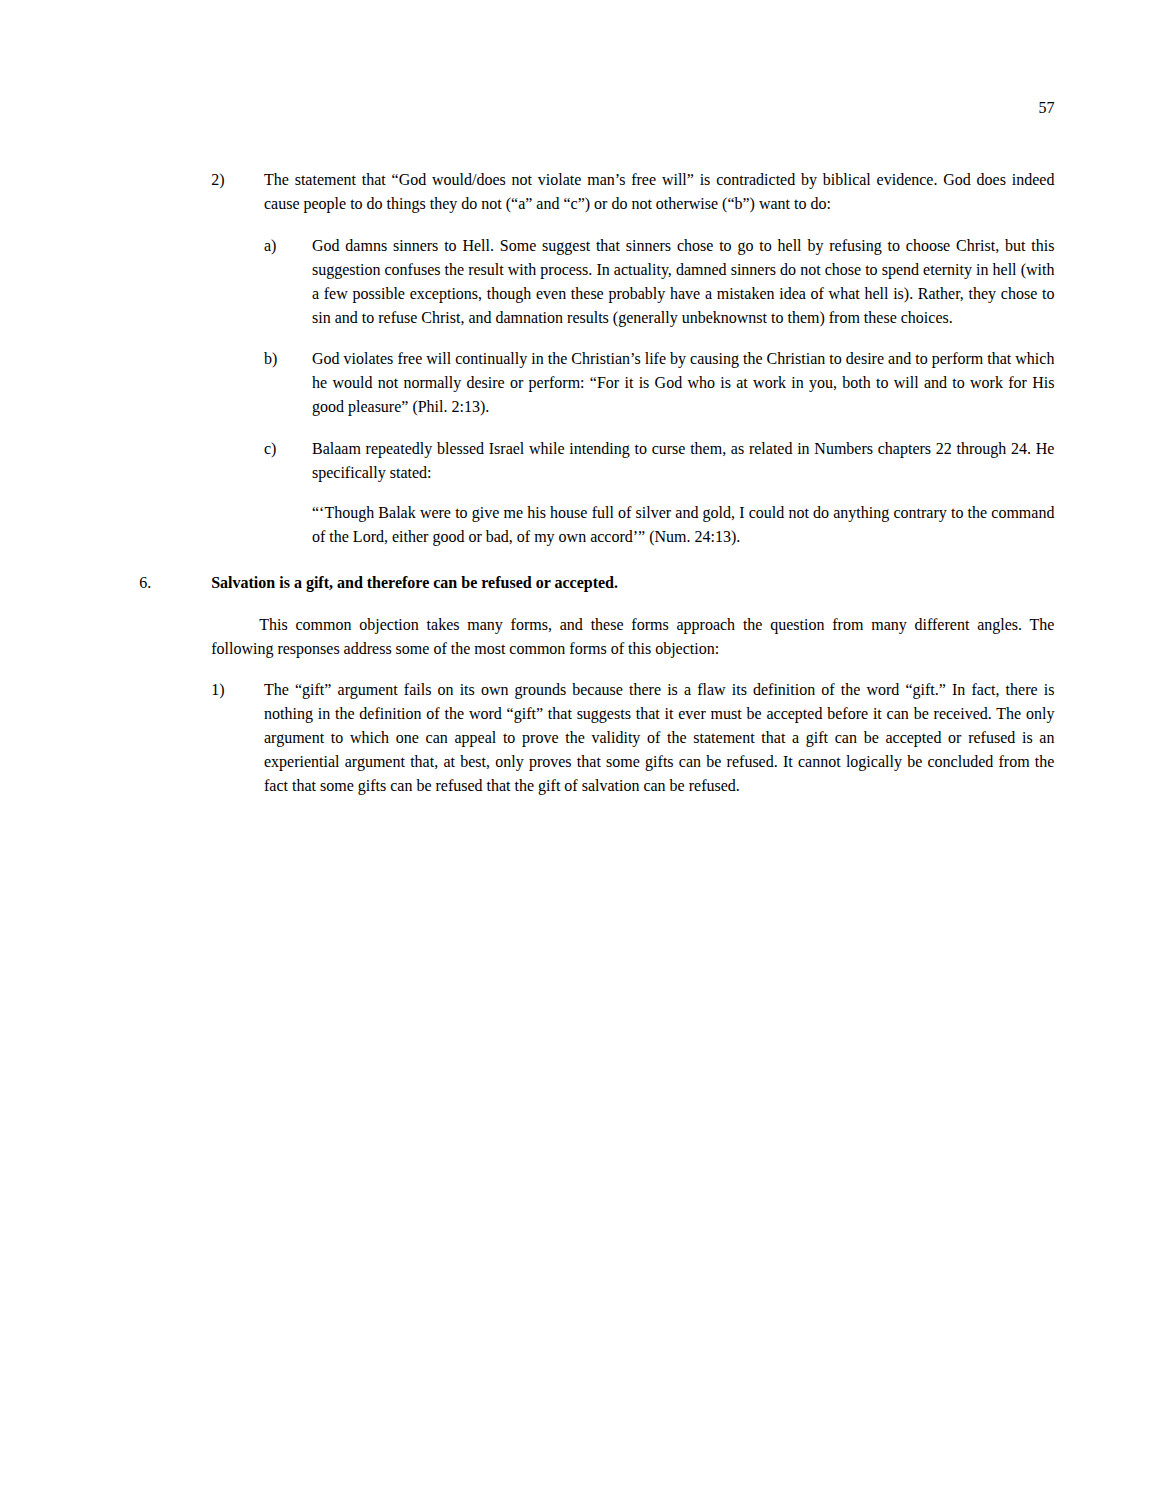57
2)
The statement that “God would/does not violate man’s free will” is contradicted by biblical evidence. God does indeed cause people to do things they do not (“a” and “c”) or do not otherwise (“b”) want to do:
a)
God damns sinners to Hell. Some suggest that sinners chose to go to hell by refusing to choose Christ, but this suggestion confuses the result with process. In actuality, damned sinners do not chose to spend eternity in hell (with a few possible exceptions, though even these probably have a mistaken idea of what hell is). Rather, they chose to sin and to refuse Christ, and damnation results (generally unbeknownst to them) from these choices.
b)
God violates free will continually in the Christian’s life by causing the Christian to desire and to perform that which he would not normally desire or perform: “For it is God who is at work in you, both to will and to work for His good pleasure” (Phil. 2:13).
c)
Balaam repeatedly blessed Israel while intending to curse them, as related in Numbers chapters 22 through 24. He specifically stated:
“‘Though Balak were to give me his house full of silver and gold, I could not do anything contrary to the command of the Lord, either good or bad, of my own accord’” (Num. 24:13).
6.
Salvation is a gift, and therefore can be refused or accepted.
This common objection takes many forms, and these forms approach the question from many different angles. The following responses address some of the most common forms of this objection:
1)
The “gift” argument fails on its own grounds because there is a flaw its definition of the word “gift.” In fact, there is nothing in the definition of the word “gift” that suggests that it ever must be accepted before it can be received. The only argument to which one can appeal to prove the validity of the statement that a gift can be accepted or refused is an experiential argument that, at best, only proves that some gifts can be refused. It cannot logically be concluded from the fact that some gifts can be refused that the gift of salvation can be refused.